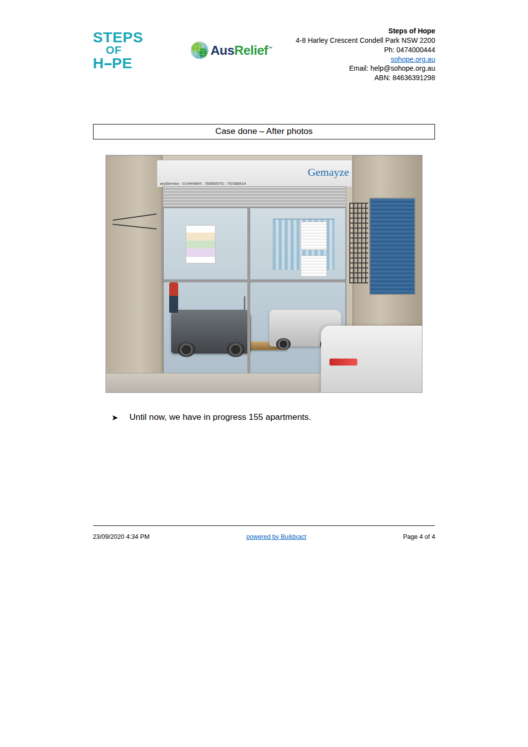STEPS OF H PE
AusRelief™
Steps of Hope
4-8 Harley Crescent Condell Park NSW 2200
Ph: 0474000444
sohope.org.au
Email: help@sohope.org.au
ABN: 84636391298
Case done – After photos
aryService - 01/444804 - 78/850075 - 70/368914 Gemayze
➤ Until now, we have in progress 155 apartments.
23/09/2020 4:34 PM
powered by Buildxact
Page 4 of 4